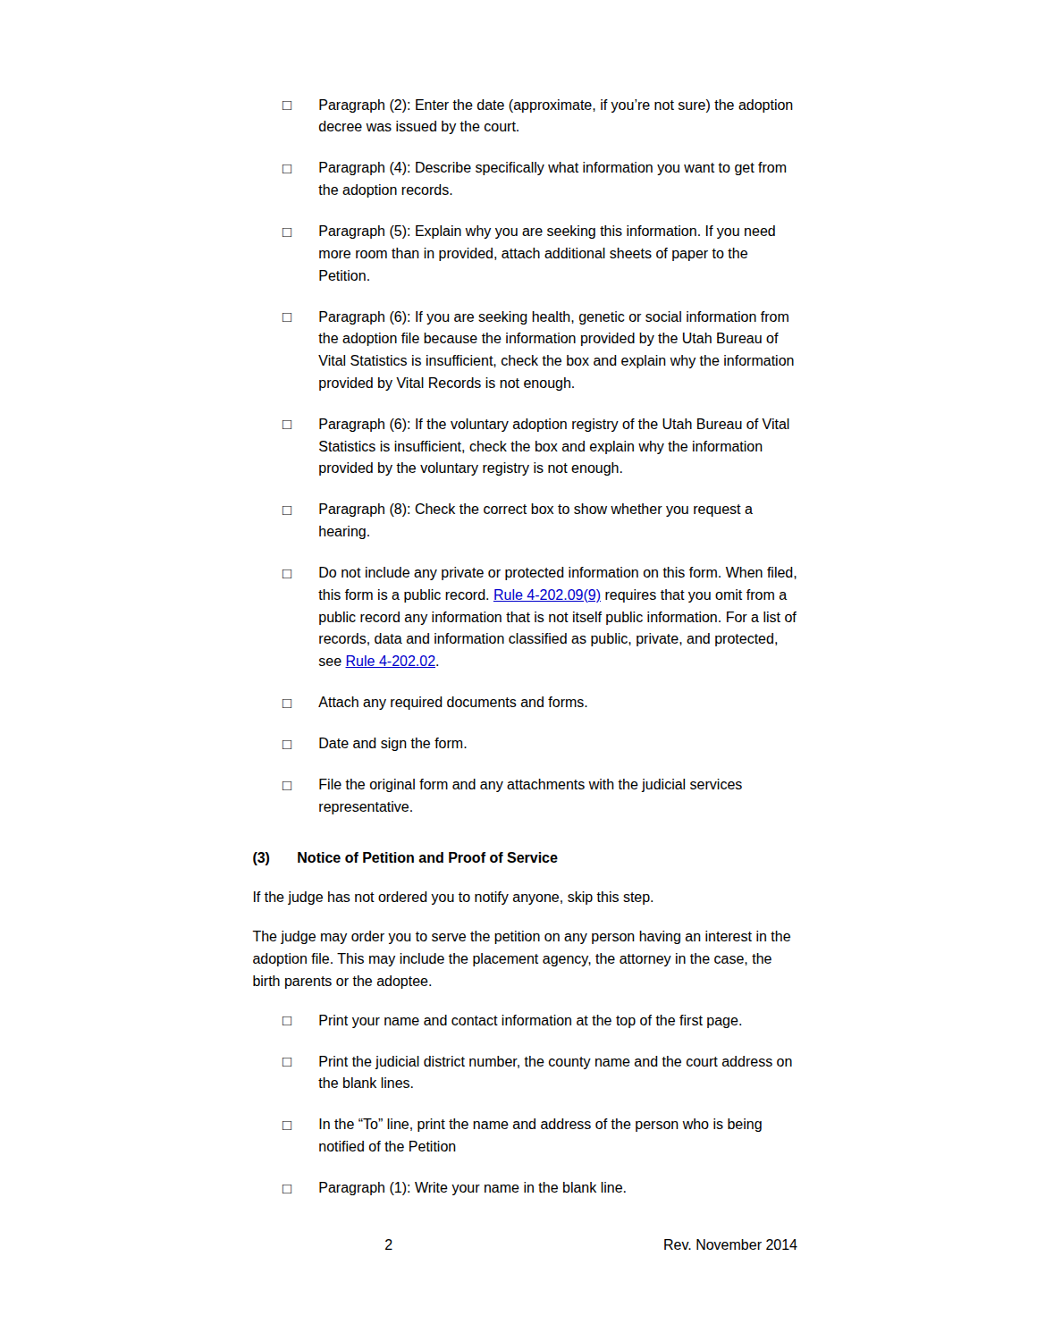Paragraph (2): Enter the date (approximate, if you’re not sure) the adoption decree was issued by the court.
Paragraph (4): Describe specifically what information you want to get from the adoption records.
Paragraph (5): Explain why you are seeking this information. If you need more room than in provided, attach additional sheets of paper to the Petition.
Paragraph (6): If you are seeking health, genetic or social information from the adoption file because the information provided by the Utah Bureau of Vital Statistics is insufficient, check the box and explain why the information provided by Vital Records is not enough.
Paragraph (6): If the voluntary adoption registry of the Utah Bureau of Vital Statistics is insufficient, check the box and explain why the information provided by the voluntary registry is not enough.
Paragraph (8): Check the correct box to show whether you request a hearing.
Do not include any private or protected information on this form. When filed, this form is a public record. Rule 4-202.09(9) requires that you omit from a public record any information that is not itself public information. For a list of records, data and information classified as public, private, and protected, see Rule 4-202.02.
Attach any required documents and forms.
Date and sign the form.
File the original form and any attachments with the judicial services representative.
(3) Notice of Petition and Proof of Service
If the judge has not ordered you to notify anyone, skip this step.
The judge may order you to serve the petition on any person having an interest in the adoption file. This may include the placement agency, the attorney in the case, the birth parents or the adoptee.
Print your name and contact information at the top of the first page.
Print the judicial district number, the county name and the court address on the blank lines.
In the “To” line, print the name and address of the person who is being notified of the Petition
Paragraph (1): Write your name in the blank line.
2 Rev. November 2014